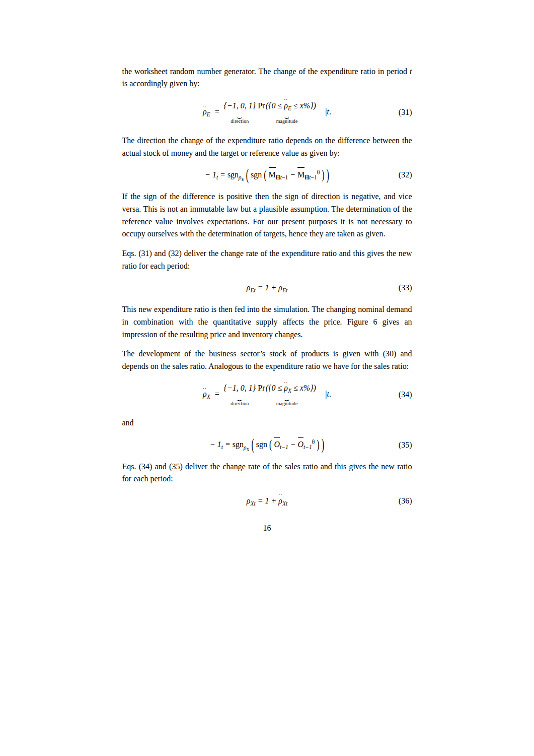the worksheet random number generator. The change of the expenditure ratio in period t is accordingly given by:
··ρE = {−1, 0, 1} ⏟ direction Pr ({0 ≤ ··ρE ≤ x%}) ⏟ magnitude |t.
(31)
The direction the change of the expenditure ratio depends on the difference between the actual stock of money and the target or reference value as given by:
− 1t = sgnρE ( sgn ( MHt−1 − MHt−1θ ) )
(32)
If the sign of the difference is positive then the sign of direction is negative, and vice versa. This is not an immutable law but a plausible assumption. The determination of the reference value involves expectations. For our present purposes it is not necessary to occupy ourselves with the determination of targets, hence they are taken as given.
Eqs. (31) and (32) deliver the change rate of the expenditure ratio and this gives the new ratio for each period:
ρEt = 1 + ··ρEt
(33)
This new expenditure ratio is then fed into the simulation. The changing nominal demand in combination with the quantitative supply affects the price. Figure 6 gives an impression of the resulting price and inventory changes.
The development of the business sector’s stock of products is given with (30) and depends on the sales ratio. Analogous to the expenditure ratio we have for the sales ratio:
··ρX = {−1, 0, 1} ⏟ direction Pr ({0 ≤ ··ρX ≤ x%}) ⏟ magnitude |t.
(34)
and
− 1t = sgnρX ( sgn ( Ot−1 − Ot−1θ ) )
(35)
Eqs. (34) and (35) deliver the change rate of the sales ratio and this gives the new ratio for each period:
ρXt = 1 + ··ρXt
(36)
16